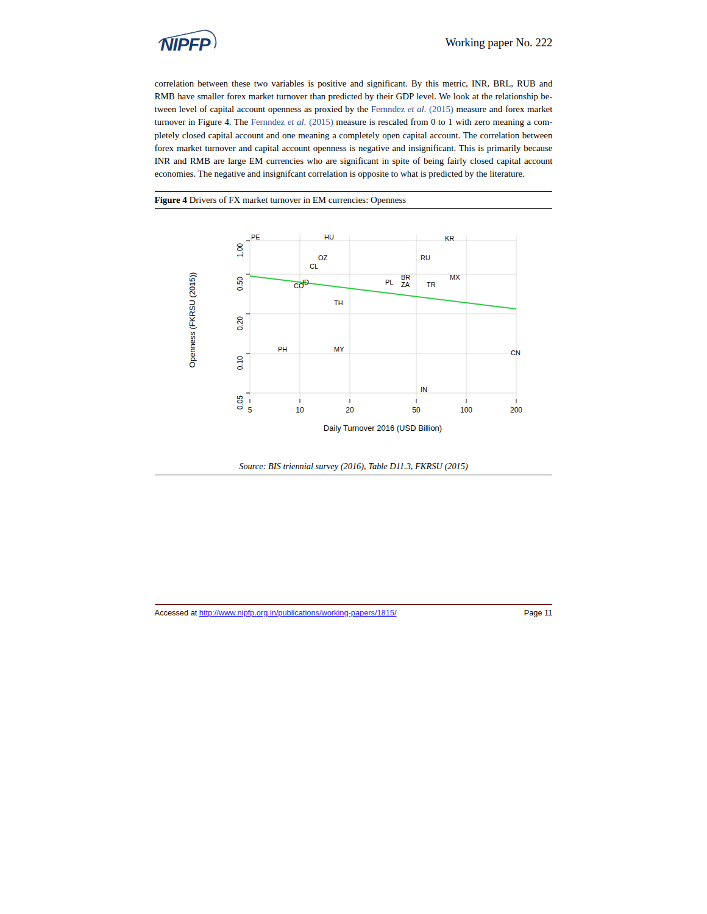NIPFP
Working paper No. 222
correlation between these two variables is positive and significant. By this metric, INR, BRL, RUB and RMB have smaller forex market turnover than predicted by their GDP level. We look at the relationship between level of capital account openness as proxied by the Fernndez et al. (2015) measure and forex market turnover in Figure 4. The Fernndez et al. (2015) measure is rescaled from 0 to 1 with zero meaning a completely closed capital account and one meaning a completely open capital account. The correlation between forex market turnover and capital account openness is negative and insignificant. This is primarily because INR and RMB are large EM currencies who are significant in spite of being fairly closed capital account economies. The negative and insignifcant correlation is opposite to what is predicted by the literature.
Figure 4 Drivers of FX market turnover in EM currencies: Openness
0.05 0.10 0.20 0.50 1.00 5 10 20 50 100 200 Openness (FKRSU (2015)) Daily Turnover 2016 (USD Billion) PE HU KR OZ RU CL BR MX ID CO PL ZA TR TH PH MY CN IN
Source: BIS triennial survey (2016), Table D11.3, FKRSU (2015)
Accessed at http://www.nipfp.org.in/publications/working-papers/1815/
Page 11